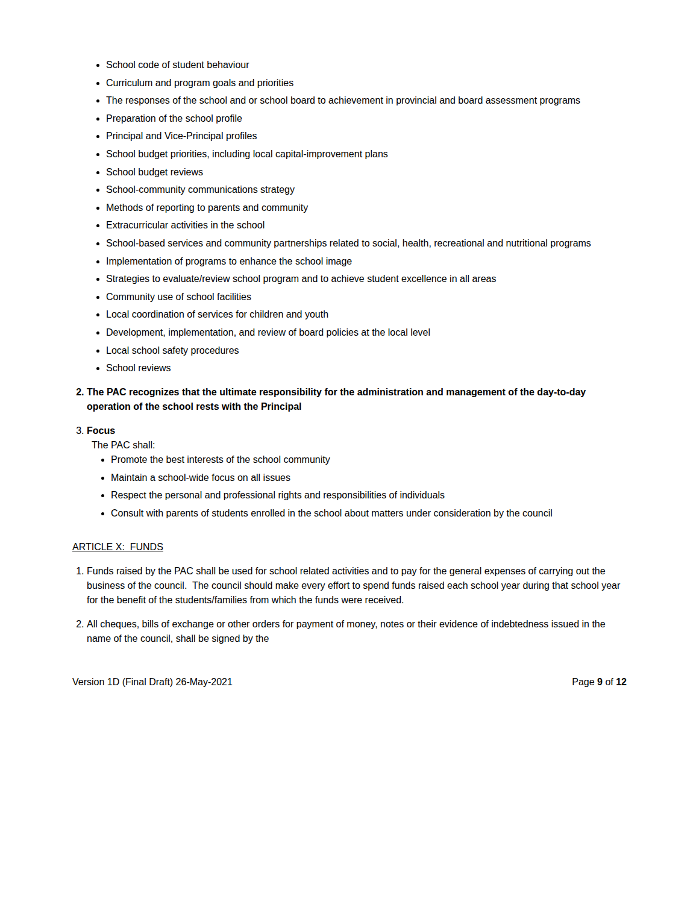School code of student behaviour
Curriculum and program goals and priorities
The responses of the school and or school board to achievement in provincial and board assessment programs
Preparation of the school profile
Principal and Vice-Principal profiles
School budget priorities, including local capital-improvement plans
School budget reviews
School-community communications strategy
Methods of reporting to parents and community
Extracurricular activities in the school
School-based services and community partnerships related to social, health, recreational and nutritional programs
Implementation of programs to enhance the school image
Strategies to evaluate/review school program and to achieve student excellence in all areas
Community use of school facilities
Local coordination of services for children and youth
Development, implementation, and review of board policies at the local level
Local school safety procedures
School reviews
The PAC recognizes that the ultimate responsibility for the administration and management of the day-to-day operation of the school rests with the Principal
Focus
The PAC shall:
Promote the best interests of the school community
Maintain a school-wide focus on all issues
Respect the personal and professional rights and responsibilities of individuals
Consult with parents of students enrolled in the school about matters under consideration by the council
ARTICLE X: FUNDS
Funds raised by the PAC shall be used for school related activities and to pay for the general expenses of carrying out the business of the council. The council should make every effort to spend funds raised each school year during that school year for the benefit of the students/families from which the funds were received.
All cheques, bills of exchange or other orders for payment of money, notes or their evidence of indebtedness issued in the name of the council, shall be signed by the
Version 1D (Final Draft) 26-May-2021 Page 9 of 12